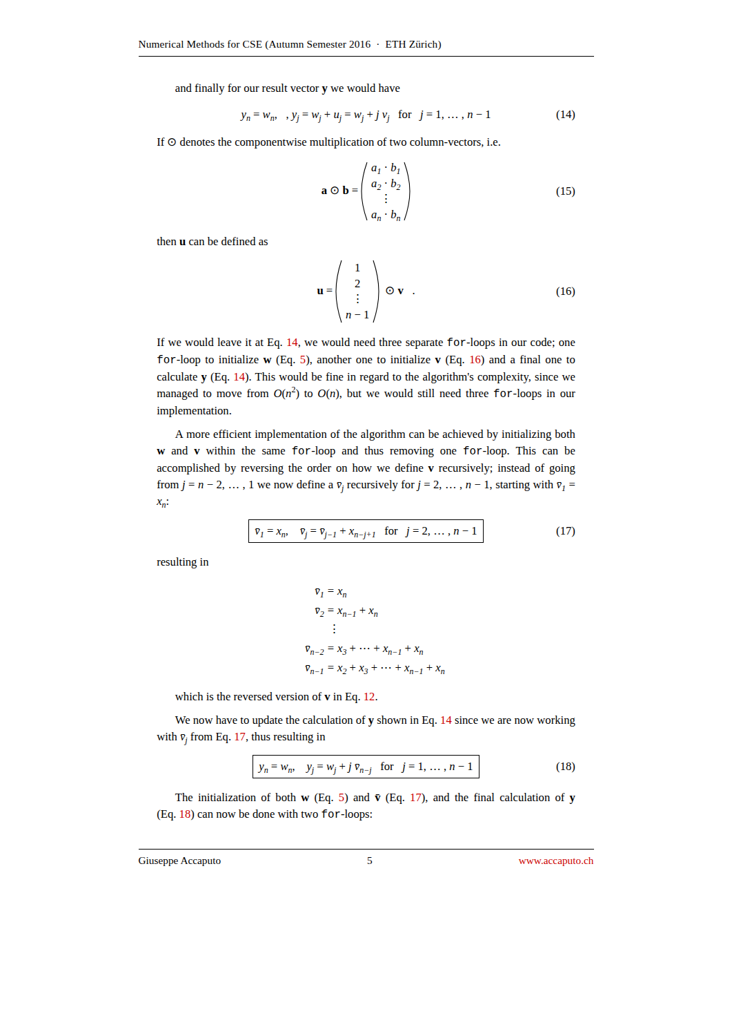Numerical Methods for CSE (Autumn Semester 2016 · ETH Zürich)
and finally for our result vector y we would have
yn = wn, , yj = wj + uj = wj + j vj for j = 1, … , n − 1
(14)
If ⊙ denotes the componentwise multiplication of two column-vectors, i.e.
a ⊙ b = a1 · b1 a2 · b2 ⋮ an · bn
(15)
then u can be defined as
u = 1 2 ⋮ n − 1 ⊙ v .
(16)
If we would leave it at Eq. 14, we would need three separate for-loops in our code; one for-loop to initialize w (Eq. 5), another one to initialize v (Eq. 16) and a final one to calculate y (Eq. 14). This would be fine in regard to the algorithm's complexity, since we managed to move from O(n2) to O(n), but we would still need three for-loops in our implementation.
A more efficient implementation of the algorithm can be achieved by initializing both w and v within the same for-loop and thus removing one for-loop. This can be accomplished by reversing the order on how we define v recursively; instead of going from j = n − 2, … , 1 we now define a v̄j recursively for j = 2, … , n − 1, starting with v̄1 = xn:
v̄1 = xn, v̄j = v̄j−1 + xn−j+1 for j = 2, … , n − 1
(17)
resulting in
v̄1=xn v̄2=xn−1 + xn ⋮ v̄n−2=x3 + ⋯ + xn−1 + xn v̄n−1=x2 + x3 + ⋯ + xn−1 + xn
which is the reversed version of v in Eq. 12.
We now have to update the calculation of y shown in Eq. 14 since we are now working with v̄j from Eq. 17, thus resulting in
yn = wn, yj = wj + j v̄n−j for j = 1, … , n − 1
(18)
The initialization of both w (Eq. 5) and v̄ (Eq. 17), and the final calculation of y (Eq. 18) can now be done with two for-loops:
Giuseppe Accaputo
5
www.accaputo.ch